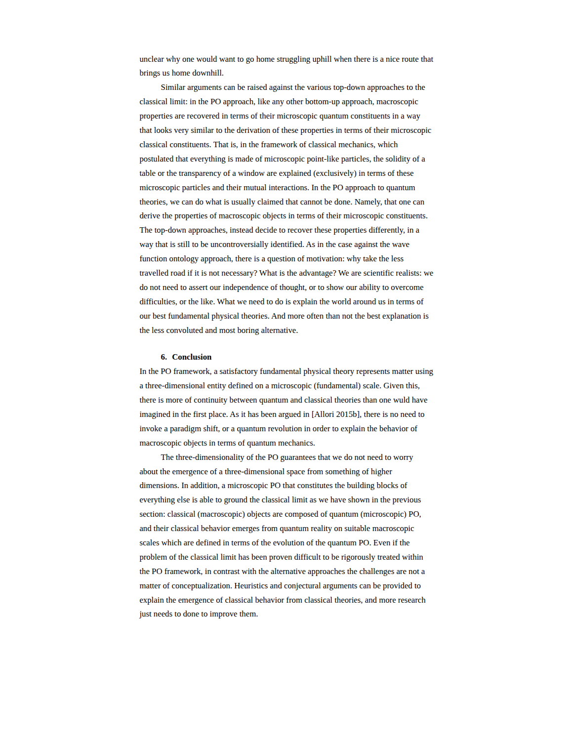unclear why one would want to go home struggling uphill when there is a nice route that brings us home downhill.
Similar arguments can be raised against the various top-down approaches to the classical limit: in the PO approach, like any other bottom-up approach, macroscopic properties are recovered in terms of their microscopic quantum constituents in a way that looks very similar to the derivation of these properties in terms of their microscopic classical constituents. That is, in the framework of classical mechanics, which postulated that everything is made of microscopic point-like particles, the solidity of a table or the transparency of a window are explained (exclusively) in terms of these microscopic particles and their mutual interactions. In the PO approach to quantum theories, we can do what is usually claimed that cannot be done. Namely, that one can derive the properties of macroscopic objects in terms of their microscopic constituents. The top-down approaches, instead decide to recover these properties differently, in a way that is still to be uncontroversially identified. As in the case against the wave function ontology approach, there is a question of motivation: why take the less travelled road if it is not necessary? What is the advantage? We are scientific realists: we do not need to assert our independence of thought, or to show our ability to overcome difficulties, or the like. What we need to do is explain the world around us in terms of our best fundamental physical theories. And more often than not the best explanation is the less convoluted and most boring alternative.
6. Conclusion
In the PO framework, a satisfactory fundamental physical theory represents matter using a three-dimensional entity defined on a microscopic (fundamental) scale. Given this, there is more of continuity between quantum and classical theories than one wuld have imagined in the first place. As it has been argued in [Allori 2015b], there is no need to invoke a paradigm shift, or a quantum revolution in order to explain the behavior of macroscopic objects in terms of quantum mechanics.
The three-dimensionality of the PO guarantees that we do not need to worry about the emergence of a three-dimensional space from something of higher dimensions. In addition, a microscopic PO that constitutes the building blocks of everything else is able to ground the classical limit as we have shown in the previous section: classical (macroscopic) objects are composed of quantum (microscopic) PO, and their classical behavior emerges from quantum reality on suitable macroscopic scales which are defined in terms of the evolution of the quantum PO. Even if the problem of the classical limit has been proven difficult to be rigorously treated within the PO framework, in contrast with the alternative approaches the challenges are not a matter of conceptualization. Heuristics and conjectural arguments can be provided to explain the emergence of classical behavior from classical theories, and more research just needs to done to improve them.